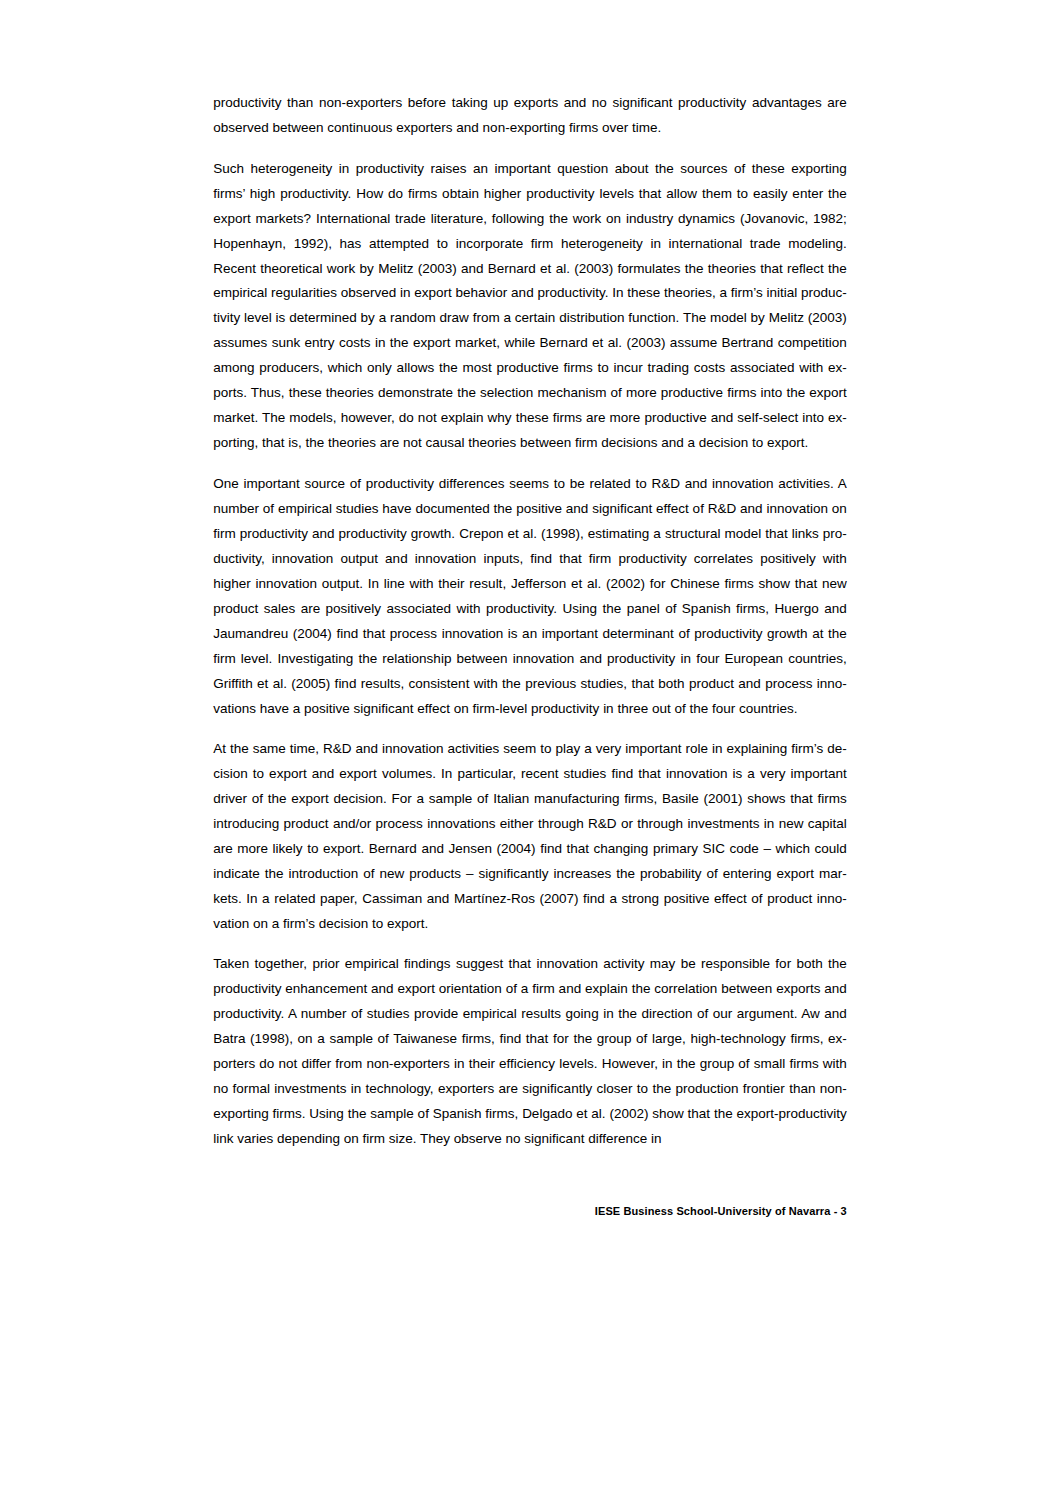productivity than non-exporters before taking up exports and no significant productivity advantages are observed between continuous exporters and non-exporting firms over time.
Such heterogeneity in productivity raises an important question about the sources of these exporting firms’ high productivity. How do firms obtain higher productivity levels that allow them to easily enter the export markets? International trade literature, following the work on industry dynamics (Jovanovic, 1982; Hopenhayn, 1992), has attempted to incorporate firm heterogeneity in international trade modeling. Recent theoretical work by Melitz (2003) and Bernard et al. (2003) formulates the theories that reflect the empirical regularities observed in export behavior and productivity. In these theories, a firm’s initial productivity level is determined by a random draw from a certain distribution function. The model by Melitz (2003) assumes sunk entry costs in the export market, while Bernard et al. (2003) assume Bertrand competition among producers, which only allows the most productive firms to incur trading costs associated with exports. Thus, these theories demonstrate the selection mechanism of more productive firms into the export market. The models, however, do not explain why these firms are more productive and self-select into exporting, that is, the theories are not causal theories between firm decisions and a decision to export.
One important source of productivity differences seems to be related to R&D and innovation activities. A number of empirical studies have documented the positive and significant effect of R&D and innovation on firm productivity and productivity growth. Crepon et al. (1998), estimating a structural model that links productivity, innovation output and innovation inputs, find that firm productivity correlates positively with higher innovation output. In line with their result, Jefferson et al. (2002) for Chinese firms show that new product sales are positively associated with productivity. Using the panel of Spanish firms, Huergo and Jaumandreu (2004) find that process innovation is an important determinant of productivity growth at the firm level. Investigating the relationship between innovation and productivity in four European countries, Griffith et al. (2005) find results, consistent with the previous studies, that both product and process innovations have a positive significant effect on firm-level productivity in three out of the four countries.
At the same time, R&D and innovation activities seem to play a very important role in explaining firm’s decision to export and export volumes. In particular, recent studies find that innovation is a very important driver of the export decision. For a sample of Italian manufacturing firms, Basile (2001) shows that firms introducing product and/or process innovations either through R&D or through investments in new capital are more likely to export. Bernard and Jensen (2004) find that changing primary SIC code – which could indicate the introduction of new products – significantly increases the probability of entering export markets. In a related paper, Cassiman and Martínez-Ros (2007) find a strong positive effect of product innovation on a firm’s decision to export.
Taken together, prior empirical findings suggest that innovation activity may be responsible for both the productivity enhancement and export orientation of a firm and explain the correlation between exports and productivity. A number of studies provide empirical results going in the direction of our argument. Aw and Batra (1998), on a sample of Taiwanese firms, find that for the group of large, high-technology firms, exporters do not differ from non-exporters in their efficiency levels. However, in the group of small firms with no formal investments in technology, exporters are significantly closer to the production frontier than non-exporting firms. Using the sample of Spanish firms, Delgado et al. (2002) show that the export-productivity link varies depending on firm size. They observe no significant difference in
IESE Business School-University of Navarra - 3